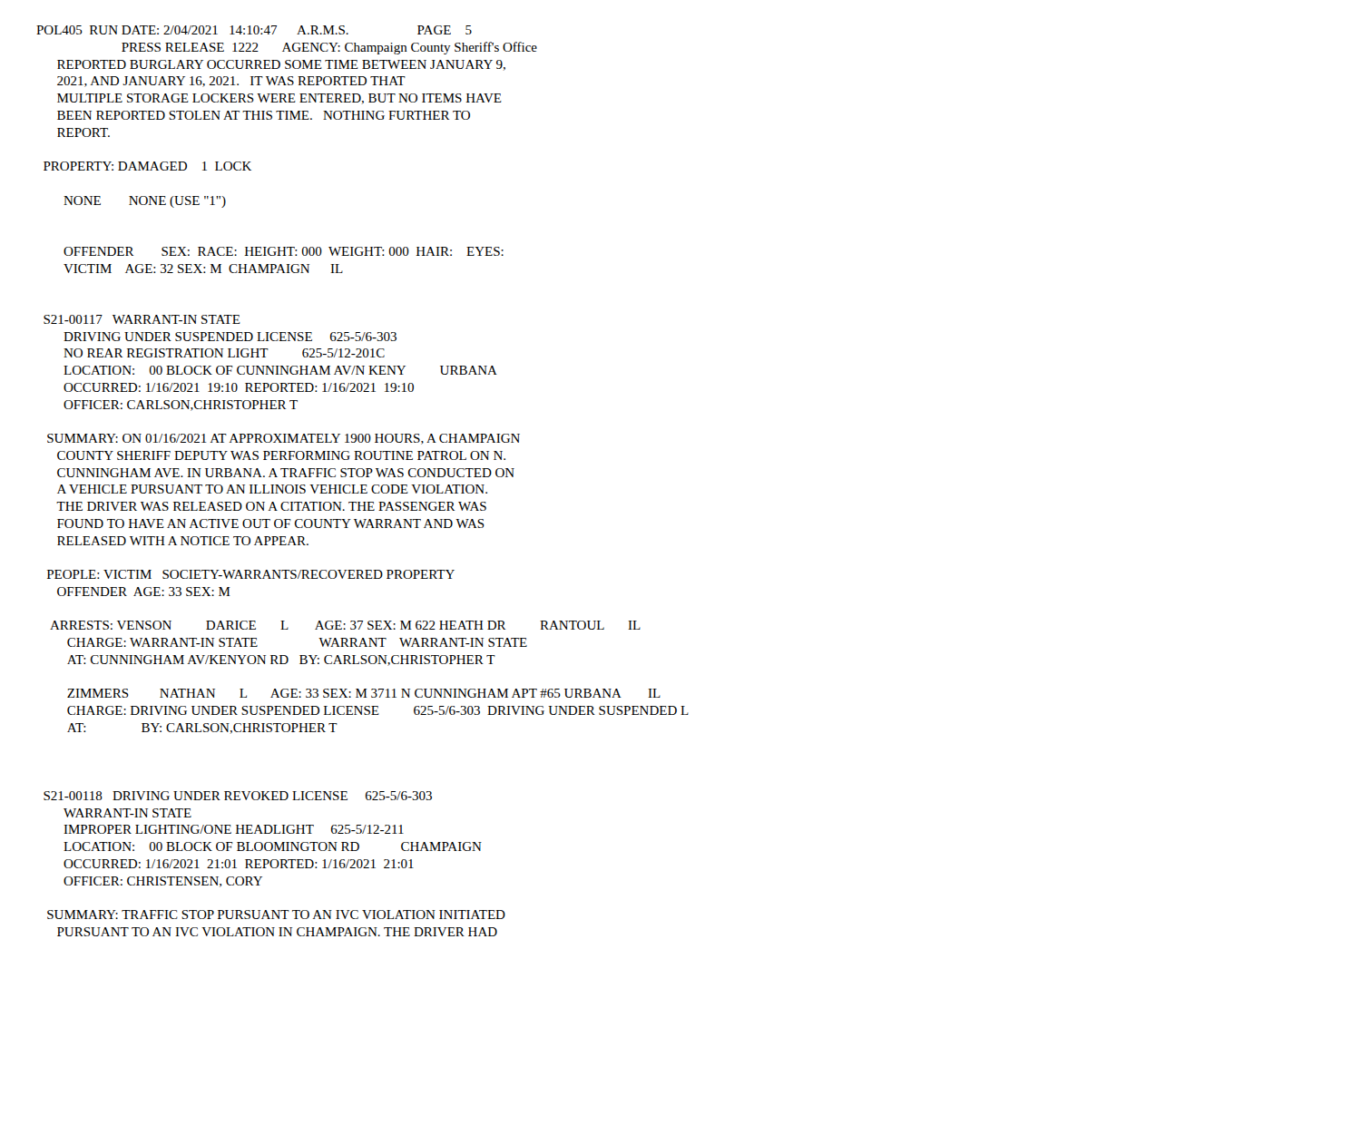POL405  RUN DATE: 2/04/2021   14:10:47      A.R.M.S.                    PAGE    5
                         PRESS RELEASE  1222       AGENCY: Champaign County Sheriff's Office
      REPORTED BURGLARY OCCURRED SOME TIME BETWEEN JANUARY 9,
      2021, AND JANUARY 16, 2021.   IT WAS REPORTED THAT
      MULTIPLE STORAGE LOCKERS WERE ENTERED, BUT NO ITEMS HAVE
      BEEN REPORTED STOLEN AT THIS TIME.   NOTHING FURTHER TO
      REPORT.

  PROPERTY: DAMAGED    1  LOCK

        NONE        NONE (USE "1")


        OFFENDER        SEX:  RACE:  HEIGHT: 000  WEIGHT: 000  HAIR:    EYES:
        VICTIM    AGE: 32 SEX: M  CHAMPAIGN      IL


  S21-00117   WARRANT-IN STATE
        DRIVING UNDER SUSPENDED LICENSE     625-5/6-303
        NO REAR REGISTRATION LIGHT          625-5/12-201C
        LOCATION:    00 BLOCK OF CUNNINGHAM AV/N KENY          URBANA
        OCCURRED: 1/16/2021  19:10  REPORTED: 1/16/2021  19:10
        OFFICER: CARLSON,CHRISTOPHER T

   SUMMARY: ON 01/16/2021 AT APPROXIMATELY 1900 HOURS, A CHAMPAIGN
      COUNTY SHERIFF DEPUTY WAS PERFORMING ROUTINE PATROL ON N.
      CUNNINGHAM AVE. IN URBANA. A TRAFFIC STOP WAS CONDUCTED ON
      A VEHICLE PURSUANT TO AN ILLINOIS VEHICLE CODE VIOLATION.
      THE DRIVER WAS RELEASED ON A CITATION. THE PASSENGER WAS
      FOUND TO HAVE AN ACTIVE OUT OF COUNTY WARRANT AND WAS
      RELEASED WITH A NOTICE TO APPEAR.

   PEOPLE: VICTIM   SOCIETY-WARRANTS/RECOVERED PROPERTY
      OFFENDER  AGE: 33 SEX: M

    ARRESTS: VENSON          DARICE       L        AGE: 37 SEX: M 622 HEATH DR          RANTOUL       IL
         CHARGE: WARRANT-IN STATE                  WARRANT    WARRANT-IN STATE
         AT: CUNNINGHAM AV/KENYON RD   BY: CARLSON,CHRISTOPHER T

         ZIMMERS         NATHAN       L       AGE: 33 SEX: M 3711 N CUNNINGHAM APT #65 URBANA        IL
         CHARGE: DRIVING UNDER SUSPENDED LICENSE          625-5/6-303  DRIVING UNDER SUSPENDED L
         AT:                BY: CARLSON,CHRISTOPHER T



  S21-00118   DRIVING UNDER REVOKED LICENSE     625-5/6-303
        WARRANT-IN STATE
        IMPROPER LIGHTING/ONE HEADLIGHT     625-5/12-211
        LOCATION:    00 BLOCK OF BLOOMINGTON RD            CHAMPAIGN
        OCCURRED: 1/16/2021  21:01  REPORTED: 1/16/2021  21:01
        OFFICER: CHRISTENSEN, CORY

   SUMMARY: TRAFFIC STOP PURSUANT TO AN IVC VIOLATION INITIATED
      PURSUANT TO AN IVC VIOLATION IN CHAMPAIGN. THE DRIVER HAD